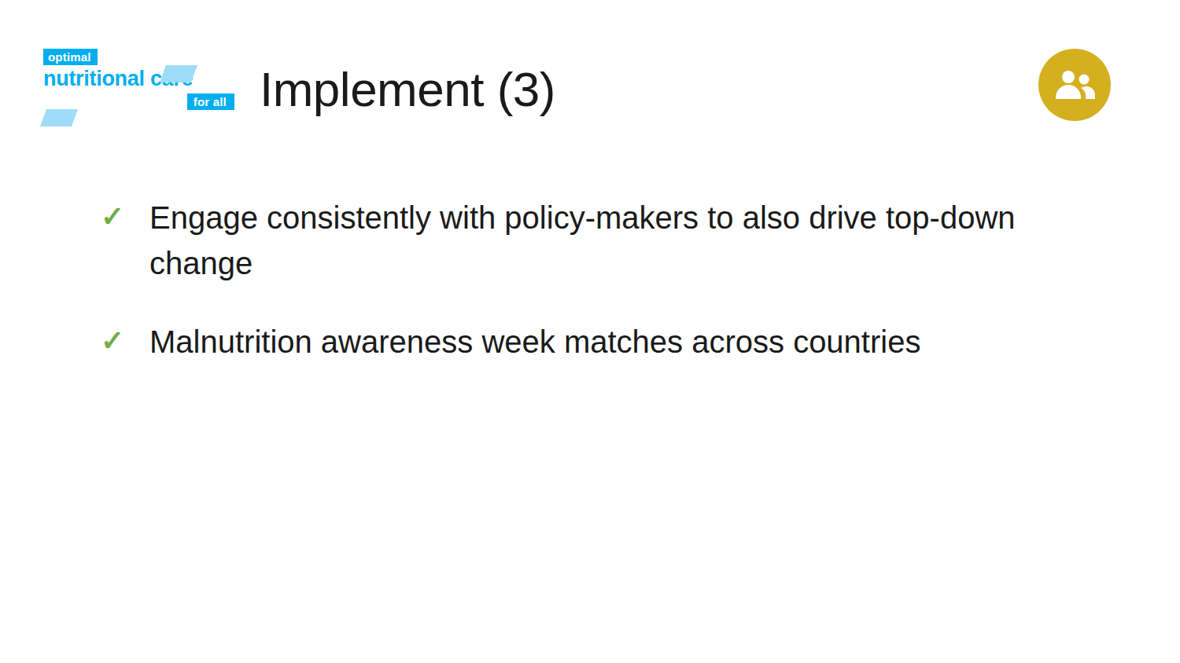optimal
nutritional care
for all
Implement (3)
Engage consistently with policy-makers to also drive top-down change
Malnutrition awareness week matches across countries